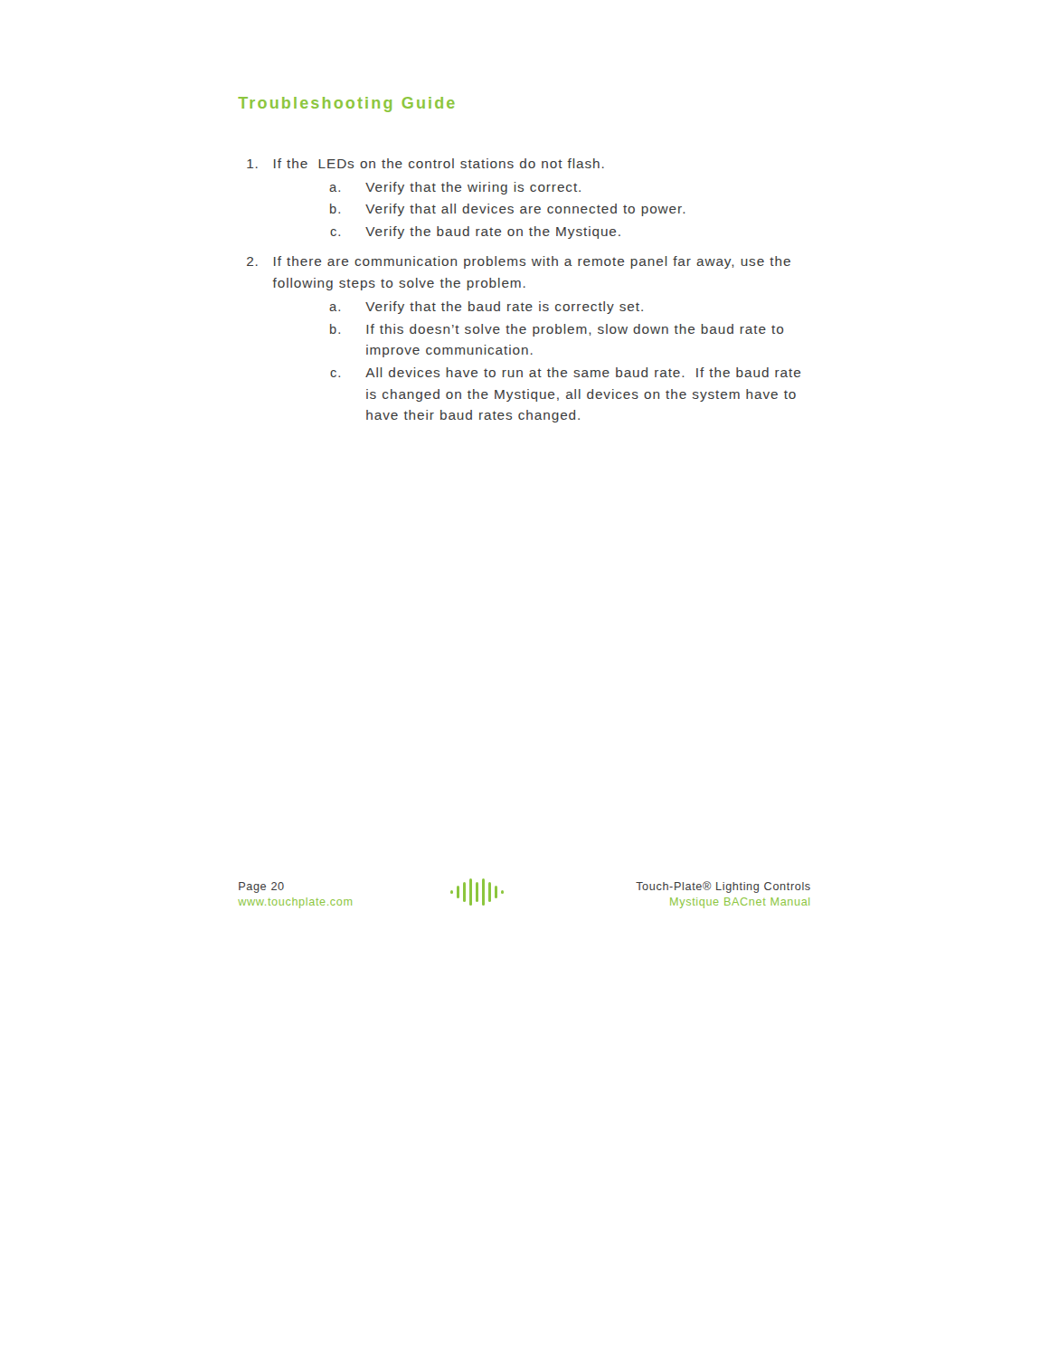Troubleshooting Guide
If the LEDs on the control stations do not flash.
Verify that the wiring is correct.
Verify that all devices are connected to power.
Verify the baud rate on the Mystique.
If there are communication problems with a remote panel far away, use the following steps to solve the problem.
Verify that the baud rate is correctly set.
If this doesn’t solve the problem, slow down the baud rate to improve communication.
All devices have to run at the same baud rate. If the baud rate is changed on the Mystique, all devices on the system have to have their baud rates changed.
| Page 20 www.touchplate.com | | Touch-Plate® Lighting Controls Mystique BACnet Manual |